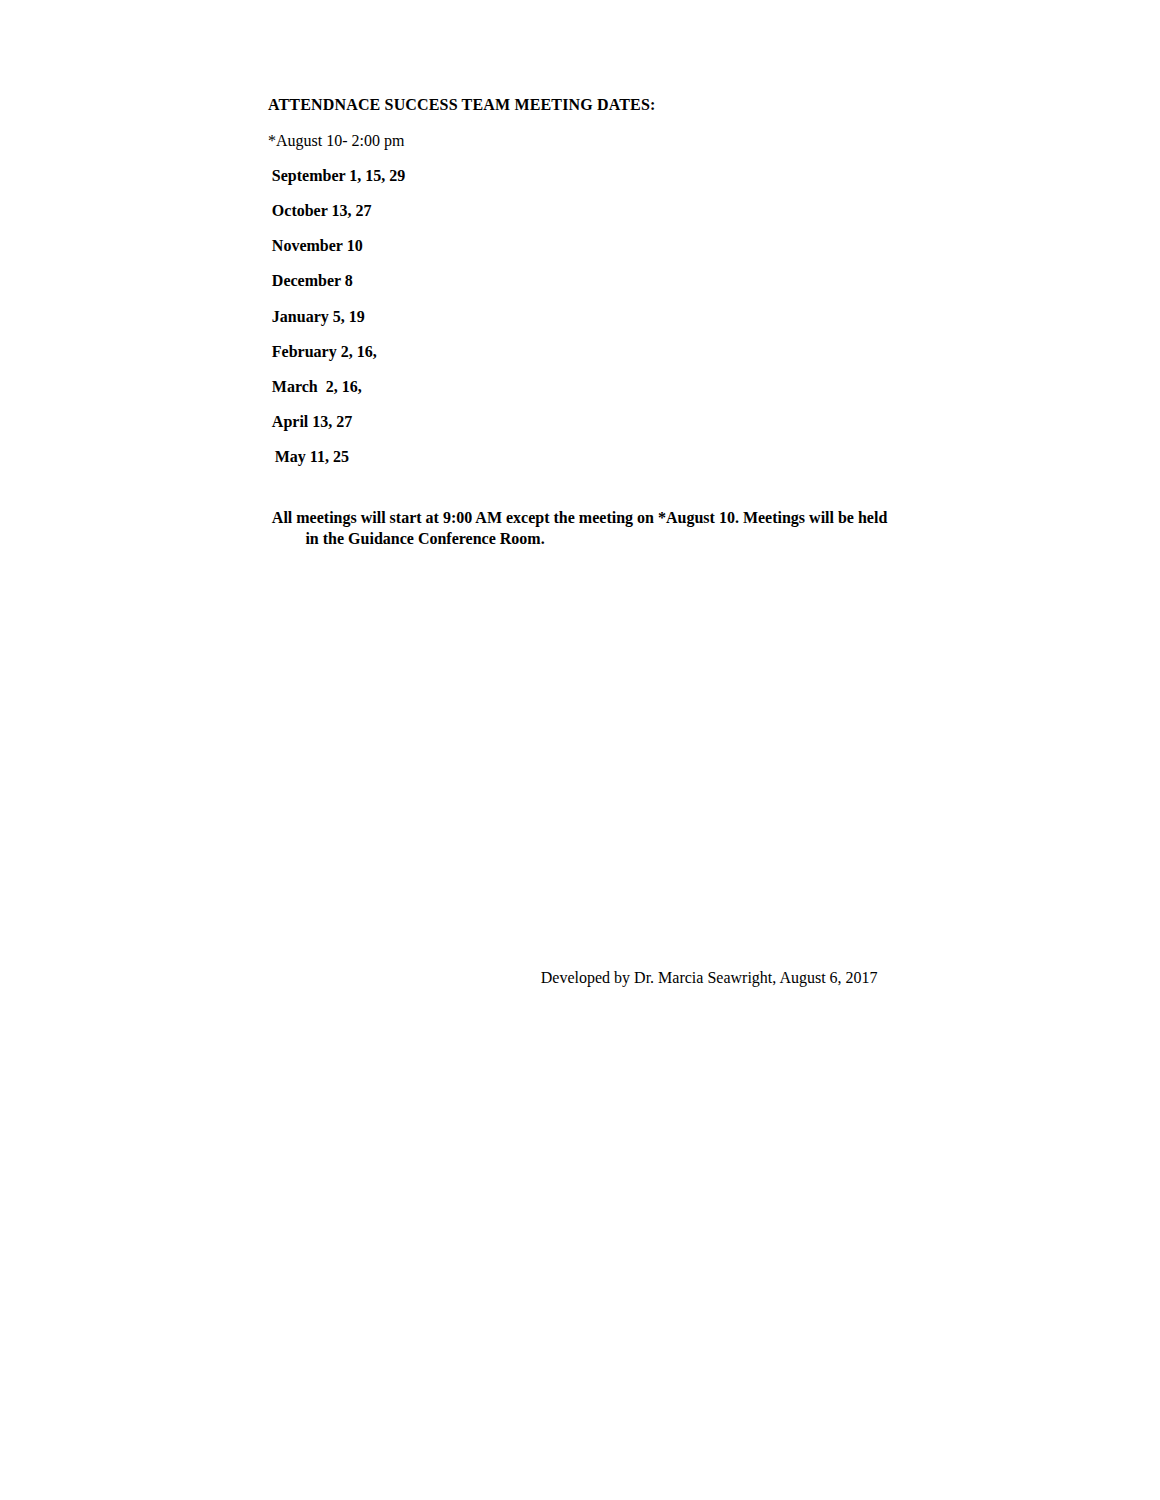ATTENDNACE SUCCESS TEAM MEETING DATES:
*August 10- 2:00 pm
September 1, 15, 29
October 13, 27
November 10
December 8
January 5, 19
February 2, 16,
March 2, 16,
April 13, 27
May 11, 25
All meetings will start at 9:00 AM except the meeting on *August 10. Meetings will be held in the Guidance Conference Room.
Developed by Dr. Marcia Seawright, August 6, 2017